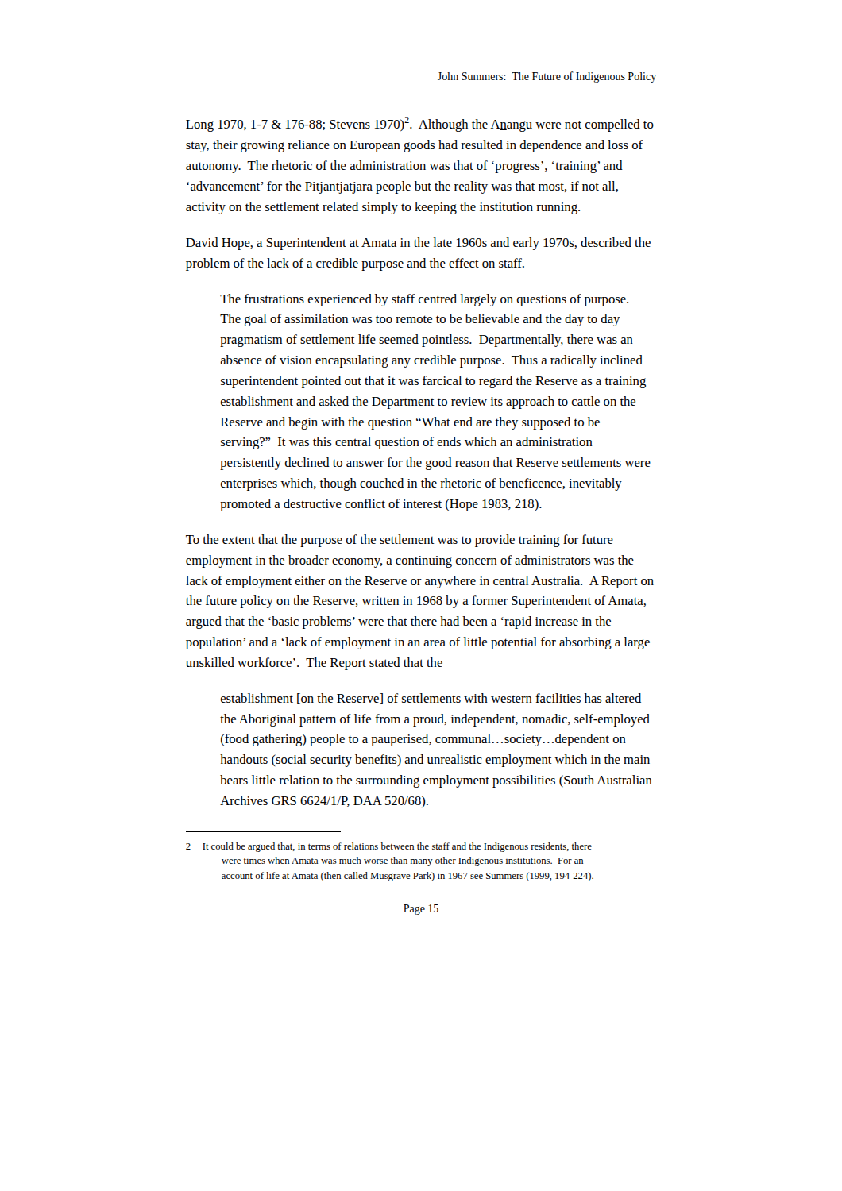John Summers: The Future of Indigenous Policy
Long 1970, 1-7 & 176-88; Stevens 1970)2. Although the Anangu were not compelled to stay, their growing reliance on European goods had resulted in dependence and loss of autonomy. The rhetoric of the administration was that of ‘progress’, ‘training’ and ‘advancement’ for the Pitjantjatjara people but the reality was that most, if not all, activity on the settlement related simply to keeping the institution running.
David Hope, a Superintendent at Amata in the late 1960s and early 1970s, described the problem of the lack of a credible purpose and the effect on staff.
The frustrations experienced by staff centred largely on questions of purpose. The goal of assimilation was too remote to be believable and the day to day pragmatism of settlement life seemed pointless. Departmentally, there was an absence of vision encapsulating any credible purpose. Thus a radically inclined superintendent pointed out that it was farcical to regard the Reserve as a training establishment and asked the Department to review its approach to cattle on the Reserve and begin with the question “What end are they supposed to be serving?” It was this central question of ends which an administration persistently declined to answer for the good reason that Reserve settlements were enterprises which, though couched in the rhetoric of beneficence, inevitably promoted a destructive conflict of interest (Hope 1983, 218).
To the extent that the purpose of the settlement was to provide training for future employment in the broader economy, a continuing concern of administrators was the lack of employment either on the Reserve or anywhere in central Australia. A Report on the future policy on the Reserve, written in 1968 by a former Superintendent of Amata, argued that the ‘basic problems’ were that there had been a ‘rapid increase in the population’ and a ‘lack of employment in an area of little potential for absorbing a large unskilled workforce’. The Report stated that the
establishment [on the Reserve] of settlements with western facilities has altered the Aboriginal pattern of life from a proud, independent, nomadic, self-employed (food gathering) people to a pauperised, communal…society…dependent on handouts (social security benefits) and unrealistic employment which in the main bears little relation to the surrounding employment possibilities (South Australian Archives GRS 6624/1/P, DAA 520/68).
2
It could be argued that, in terms of relations between the staff and the Indigenous residents, there were times when Amata was much worse than many other Indigenous institutions. For an account of life at Amata (then called Musgrave Park) in 1967 see Summers (1999, 194-224).
Page 15